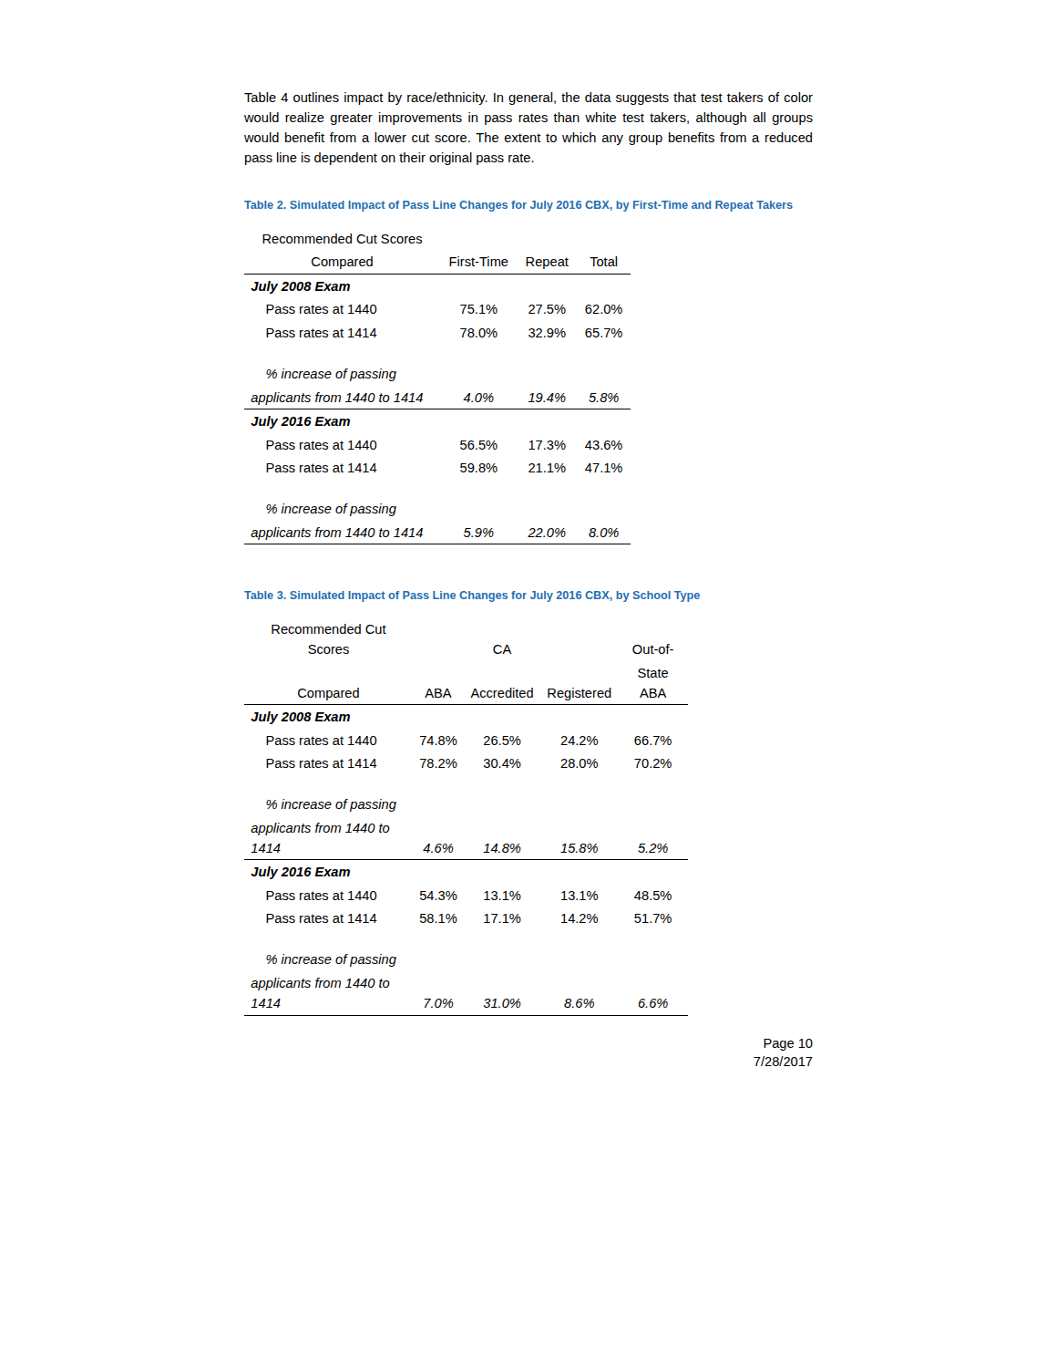Table 4 outlines impact by race/ethnicity. In general, the data suggests that test takers of color would realize greater improvements in pass rates than white test takers, although all groups would benefit from a lower cut score. The extent to which any group benefits from a reduced pass line is dependent on their original pass rate.
Table 2. Simulated Impact of Pass Line Changes for July 2016 CBX, by First-Time and Repeat Takers
| Recommended Cut Scores | | | |
| Compared | First-Time | Repeat | Total |
| July 2008 Exam | | | |
| Pass rates at 1440 | 75.1% | 27.5% | 62.0% |
| Pass rates at 1414 | 78.0% | 32.9% | 65.7% |
| % increase of passing | | | |
| applicants from 1440 to 1414 | 4.0% | 19.4% | 5.8% |
| July 2016 Exam | | | |
| Pass rates at 1440 | 56.5% | 17.3% | 43.6% |
| Pass rates at 1414 | 59.8% | 21.1% | 47.1% |
| % increase of passing | | | |
| applicants from 1440 to 1414 | 5.9% | 22.0% | 8.0% |
Table 3. Simulated Impact of Pass Line Changes for July 2016 CBX, by School Type
| Recommended Cut Scores | | CA | | Out-of- |
| Compared | ABA | Accredited | Registered | State ABA |
| July 2008 Exam | | | | |
| Pass rates at 1440 | 74.8% | 26.5% | 24.2% | 66.7% |
| Pass rates at 1414 | 78.2% | 30.4% | 28.0% | 70.2% |
| % increase of passing | | | | |
| applicants from 1440 to 1414 | 4.6% | 14.8% | 15.8% | 5.2% |
| July 2016 Exam | | | | |
| Pass rates at 1440 | 54.3% | 13.1% | 13.1% | 48.5% |
| Pass rates at 1414 | 58.1% | 17.1% | 14.2% | 51.7% |
| % increase of passing | | | | |
| applicants from 1440 to 1414 | 7.0% | 31.0% | 8.6% | 6.6% |
Page 10
7/28/2017